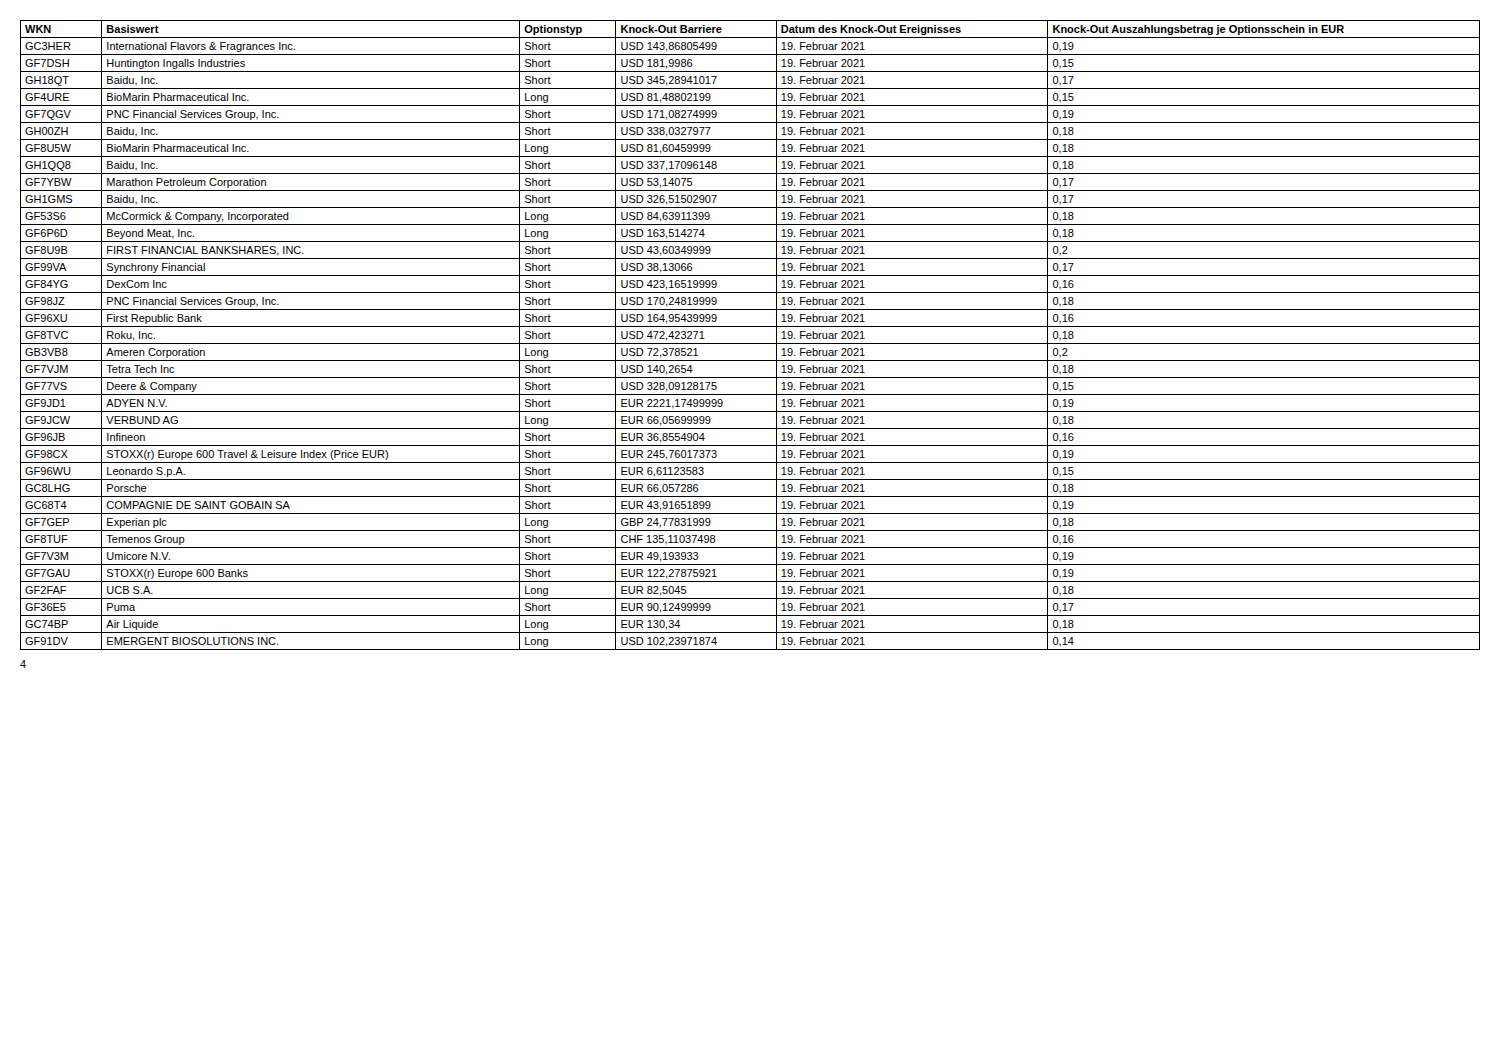| WKN | Basiswert | Optionstyp | Knock-Out Barriere | Datum des Knock-Out Ereignisses | Knock-Out Auszahlungsbetrag je Optionsschein in EUR |
| --- | --- | --- | --- | --- | --- |
| GC3HER | International Flavors & Fragrances Inc. | Short | USD 143,86805499 | 19. Februar 2021 | 0,19 |
| GF7DSH | Huntington Ingalls Industries | Short | USD 181,9986 | 19. Februar 2021 | 0,15 |
| GH18QT | Baidu, Inc. | Short | USD 345,28941017 | 19. Februar 2021 | 0,17 |
| GF4URE | BioMarin Pharmaceutical Inc. | Long | USD 81,48802199 | 19. Februar 2021 | 0,15 |
| GF7QGV | PNC Financial Services Group, Inc. | Short | USD 171,08274999 | 19. Februar 2021 | 0,19 |
| GH00ZH | Baidu, Inc. | Short | USD 338,0327977 | 19. Februar 2021 | 0,18 |
| GF8U5W | BioMarin Pharmaceutical Inc. | Long | USD 81,60459999 | 19. Februar 2021 | 0,18 |
| GH1QQ8 | Baidu, Inc. | Short | USD 337,17096148 | 19. Februar 2021 | 0,18 |
| GF7YBW | Marathon Petroleum Corporation | Short | USD 53,14075 | 19. Februar 2021 | 0,17 |
| GH1GMS | Baidu, Inc. | Short | USD 326,51502907 | 19. Februar 2021 | 0,17 |
| GF53S6 | McCormick & Company, Incorporated | Long | USD 84,63911399 | 19. Februar 2021 | 0,18 |
| GF6P6D | Beyond Meat, Inc. | Long | USD 163,514274 | 19. Februar 2021 | 0,18 |
| GF8U9B | FIRST FINANCIAL BANKSHARES, INC. | Short | USD 43,60349999 | 19. Februar 2021 | 0,2 |
| GF99VA | Synchrony Financial | Short | USD 38,13066 | 19. Februar 2021 | 0,17 |
| GF84YG | DexCom Inc | Short | USD 423,16519999 | 19. Februar 2021 | 0,16 |
| GF98JZ | PNC Financial Services Group, Inc. | Short | USD 170,24819999 | 19. Februar 2021 | 0,18 |
| GF96XU | First Republic Bank | Short | USD 164,95439999 | 19. Februar 2021 | 0,16 |
| GF8TVC | Roku, Inc. | Short | USD 472,423271 | 19. Februar 2021 | 0,18 |
| GB3VB8 | Ameren Corporation | Long | USD 72,378521 | 19. Februar 2021 | 0,2 |
| GF7VJM | Tetra Tech Inc | Short | USD 140,2654 | 19. Februar 2021 | 0,18 |
| GF77VS | Deere & Company | Short | USD 328,09128175 | 19. Februar 2021 | 0,15 |
| GF9JD1 | ADYEN N.V. | Short | EUR 2221,17499999 | 19. Februar 2021 | 0,19 |
| GF9JCW | VERBUND AG | Long | EUR 66,05699999 | 19. Februar 2021 | 0,18 |
| GF96JB | Infineon | Short | EUR 36,8554904 | 19. Februar 2021 | 0,16 |
| GF98CX | STOXX(r) Europe 600 Travel & Leisure Index (Price EUR) | Short | EUR 245,76017373 | 19. Februar 2021 | 0,19 |
| GF96WU | Leonardo S.p.A. | Short | EUR 6,61123583 | 19. Februar 2021 | 0,15 |
| GC8LHG | Porsche | Short | EUR 66,057286 | 19. Februar 2021 | 0,18 |
| GC68T4 | COMPAGNIE DE SAINT GOBAIN SA | Short | EUR 43,91651899 | 19. Februar 2021 | 0,19 |
| GF7GEP | Experian plc | Long | GBP 24,77831999 | 19. Februar 2021 | 0,18 |
| GF8TUF | Temenos Group | Short | CHF 135,11037498 | 19. Februar 2021 | 0,16 |
| GF7V3M | Umicore N.V. | Short | EUR 49,193933 | 19. Februar 2021 | 0,19 |
| GF7GAU | STOXX(r) Europe 600 Banks | Short | EUR 122,27875921 | 19. Februar 2021 | 0,19 |
| GF2FAF | UCB S.A. | Long | EUR 82,5045 | 19. Februar 2021 | 0,18 |
| GF36E5 | Puma | Short | EUR 90,12499999 | 19. Februar 2021 | 0,17 |
| GC74BP | Air Liquide | Long | EUR 130,34 | 19. Februar 2021 | 0,18 |
| GF91DV | EMERGENT BIOSOLUTIONS INC. | Long | USD 102,23971874 | 19. Februar 2021 | 0,14 |
4